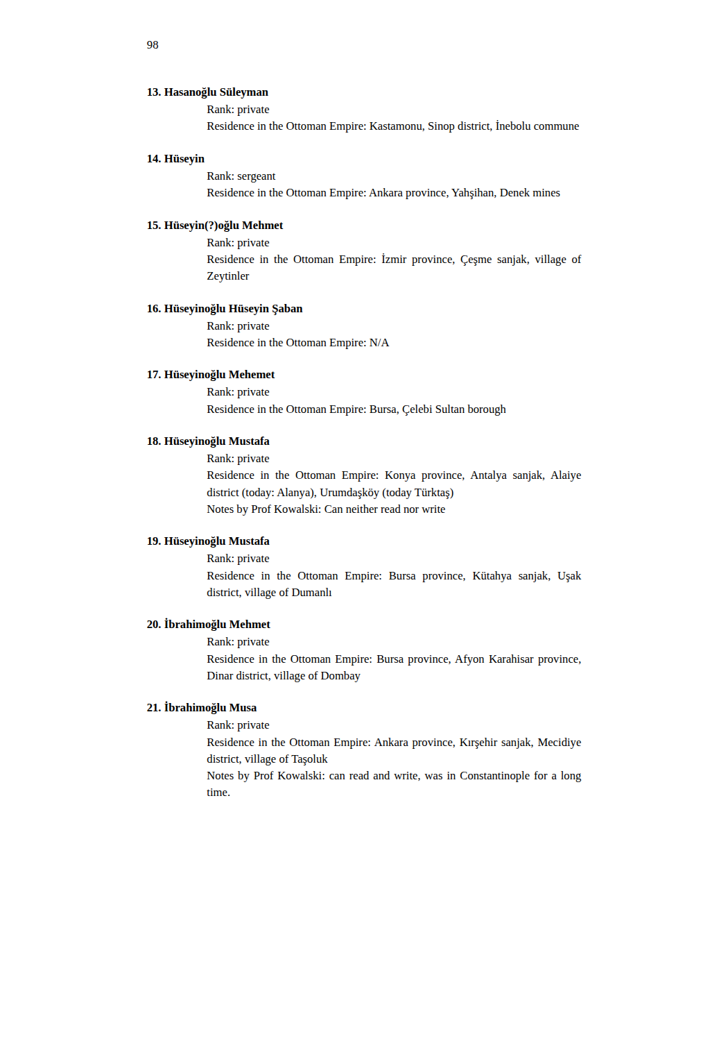98
13. Hasanoğlu Süleyman Rank: private Residence in the Ottoman Empire: Kastamonu, Sinop district, İnebolu commune
14. Hüseyin Rank: sergeant Residence in the Ottoman Empire: Ankara province, Yahşihan, Denek mines
15. Hüseyin(?)oğlu Mehmet Rank: private Residence in the Ottoman Empire: İzmir province, Çeşme sanjak, village of Zeytinler
16. Hüseyinoğlu Hüseyin Şaban Rank: private Residence in the Ottoman Empire: N/A
17. Hüseyinoğlu Mehemet Rank: private Residence in the Ottoman Empire: Bursa, Çelebi Sultan borough
18. Hüseyinoğlu Mustafa Rank: private Residence in the Ottoman Empire: Konya province, Antalya sanjak, Alaiye district (today: Alanya), Urumdaşköy (today Türktaş) Notes by Prof Kowalski: Can neither read nor write
19. Hüseyinoğlu Mustafa Rank: private Residence in the Ottoman Empire: Bursa province, Kütahya sanjak, Uşak district, village of Dumanlı
20. İbrahimoğlu Mehmet Rank: private Residence in the Ottoman Empire: Bursa province, Afyon Karahisar province, Dinar district, village of Dombay
21. İbrahimoğlu Musa Rank: private Residence in the Ottoman Empire: Ankara province, Kırşehir sanjak, Mecidiye district, village of Taşoluk Notes by Prof Kowalski: can read and write, was in Constantinople for a long time.